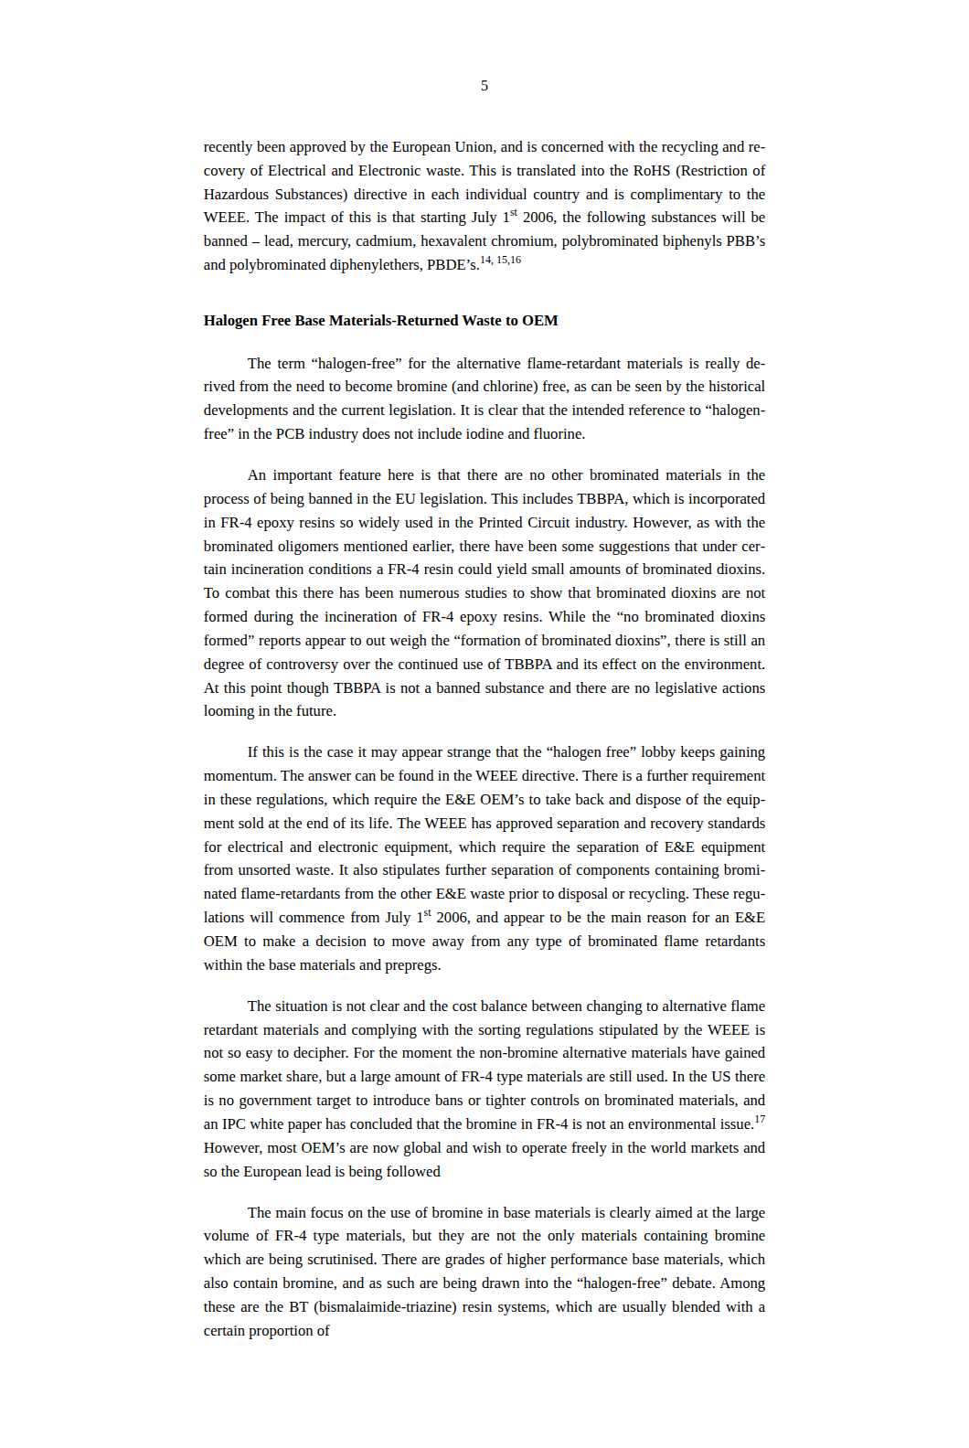5
recently been approved by the European Union, and is concerned with the recycling and recovery of Electrical and Electronic waste. This is translated into the RoHS (Restriction of Hazardous Substances) directive in each individual country and is complimentary to the WEEE. The impact of this is that starting July 1st 2006, the following substances will be banned – lead, mercury, cadmium, hexavalent chromium, polybrominated biphenyls PBB’s and polybrominated diphenylethers, PBDE’s.14, 15,16
Halogen Free Base Materials-Returned Waste to OEM
The term “halogen-free” for the alternative flame-retardant materials is really derived from the need to become bromine (and chlorine) free, as can be seen by the historical developments and the current legislation. It is clear that the intended reference to “halogen-free” in the PCB industry does not include iodine and fluorine.
An important feature here is that there are no other brominated materials in the process of being banned in the EU legislation. This includes TBBPA, which is incorporated in FR-4 epoxy resins so widely used in the Printed Circuit industry. However, as with the brominated oligomers mentioned earlier, there have been some suggestions that under certain incineration conditions a FR-4 resin could yield small amounts of brominated dioxins. To combat this there has been numerous studies to show that brominated dioxins are not formed during the incineration of FR-4 epoxy resins. While the “no brominated dioxins formed” reports appear to out weigh the “formation of brominated dioxins”, there is still an degree of controversy over the continued use of TBBPA and its effect on the environment. At this point though TBBPA is not a banned substance and there are no legislative actions looming in the future.
If this is the case it may appear strange that the “halogen free” lobby keeps gaining momentum. The answer can be found in the WEEE directive. There is a further requirement in these regulations, which require the E&E OEM’s to take back and dispose of the equipment sold at the end of its life. The WEEE has approved separation and recovery standards for electrical and electronic equipment, which require the separation of E&E equipment from unsorted waste. It also stipulates further separation of components containing brominated flame-retardants from the other E&E waste prior to disposal or recycling. These regulations will commence from July 1st 2006, and appear to be the main reason for an E&E OEM to make a decision to move away from any type of brominated flame retardants within the base materials and prepregs.
The situation is not clear and the cost balance between changing to alternative flame retardant materials and complying with the sorting regulations stipulated by the WEEE is not so easy to decipher. For the moment the non-bromine alternative materials have gained some market share, but a large amount of FR-4 type materials are still used. In the US there is no government target to introduce bans or tighter controls on brominated materials, and an IPC white paper has concluded that the bromine in FR-4 is not an environmental issue.17 However, most OEM’s are now global and wish to operate freely in the world markets and so the European lead is being followed
The main focus on the use of bromine in base materials is clearly aimed at the large volume of FR-4 type materials, but they are not the only materials containing bromine which are being scrutinised. There are grades of higher performance base materials, which also contain bromine, and as such are being drawn into the “halogen-free” debate. Among these are the BT (bismalaimide-triazine) resin systems, which are usually blended with a certain proportion of